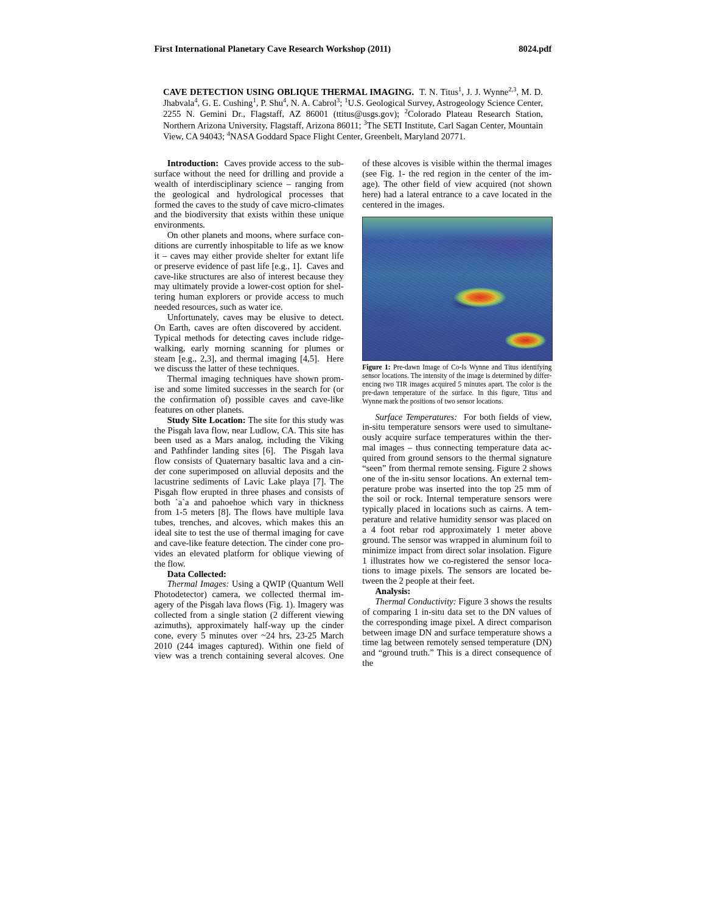First International Planetary Cave Research Workshop (2011) 8024.pdf
Cave detection using oblique thermal imaging. T. N. Titus1, J. J. Wynne2,3, M. D. Jhabvala4, G. E. Cushing1, P. Shu4, N. A. Cabrol3; 1U.S. Geological Survey, Astrogeology Science Center, 2255 N. Gemini Dr., Flagstaff, AZ 86001 (ttitus@usgs.gov); 2Colorado Plateau Research Station, Northern Arizona University, Flagstaff, Arizona 86011; 3The SETI Institute, Carl Sagan Center, Mountain View, CA 94043; 4NASA Goddard Space Flight Center, Greenbelt, Maryland 20771.
Introduction: Caves provide access to the subsurface without the need for drilling and provide a wealth of interdisciplinary science – ranging from the geological and hydrological processes that formed the caves to the study of cave micro-climates and the biodiversity that exists within these unique environments.
On other planets and moons, where surface conditions are currently inhospitable to life as we know it – caves may either provide shelter for extant life or preserve evidence of past life [e.g., 1]. Caves and cave-like structures are also of interest because they may ultimately provide a lower-cost option for sheltering human explorers or provide access to much needed resources, such as water ice.
Unfortunately, caves may be elusive to detect. On Earth, caves are often discovered by accident. Typical methods for detecting caves include ridge-walking, early morning scanning for plumes or steam [e.g., 2,3], and thermal imaging [4,5]. Here we discuss the latter of these techniques.
Thermal imaging techniques have shown promise and some limited successes in the search for (or the confirmation of) possible caves and cave-like features on other planets.
Study Site Location: The site for this study was the Pisgah lava flow, near Ludlow, CA. This site has been used as a Mars analog, including the Viking and Pathfinder landing sites [6]. The Pisgah lava flow consists of Quaternary basaltic lava and a cinder cone superimposed on alluvial deposits and the lacustrine sediments of Lavic Lake playa [7]. The Pisgah flow erupted in three phases and consists of both `a`a and pahoehoe which vary in thickness from 1-5 meters [8]. The flows have multiple lava tubes, trenches, and alcoves, which makes this an ideal site to test the use of thermal imaging for cave and cave-like feature detection. The cinder cone provides an elevated platform for oblique viewing of the flow.
Data Collected:
Thermal Images: Using a QWIP (Quantum Well Photodetector) camera, we collected thermal imagery of the Pisgah lava flows (Fig. 1). Imagery was collected from a single station (2 different viewing azimuths), approximately half-way up the cinder cone, every 5 minutes over ~24 hrs, 23-25 March 2010 (244 images captured). Within one field of view was a trench containing several alcoves. One of these alcoves is visible within the thermal images (see Fig. 1- the red region in the center of the image). The other field of view acquired (not shown here) had a lateral entrance to a cave located in the centered in the images.
Figure 1: Pre-dawn Image of Co-Is Wynne and Titus identifying sensor locations. The intensity of the image is determined by differencing two TIR images acquired 5 minutes apart. The color is the pre-dawn temperature of the surface. In this figure, Titus and Wynne mark the positions of two sensor locations.
Surface Temperatures: For both fields of view, in-situ temperature sensors were used to simultaneously acquire surface temperatures within the thermal images – thus connecting temperature data acquired from ground sensors to the thermal signature “seen” from thermal remote sensing. Figure 2 shows one of the in-situ sensor locations. An external temperature probe was inserted into the top 25 mm of the soil or rock. Internal temperature sensors were typically placed in locations such as cairns. A temperature and relative humidity sensor was placed on a 4 foot rebar rod approximately 1 meter above ground. The sensor was wrapped in aluminum foil to minimize impact from direct solar insolation. Figure 1 illustrates how we co-registered the sensor locations to image pixels. The sensors are located between the 2 people at their feet.
Analysis:
Thermal Conductivity: Figure 3 shows the results of comparing 1 in-situ data set to the DN values of the corresponding image pixel. A direct comparison between image DN and surface temperature shows a time lag between remotely sensed temperature (DN) and “ground truth.” This is a direct consequence of the